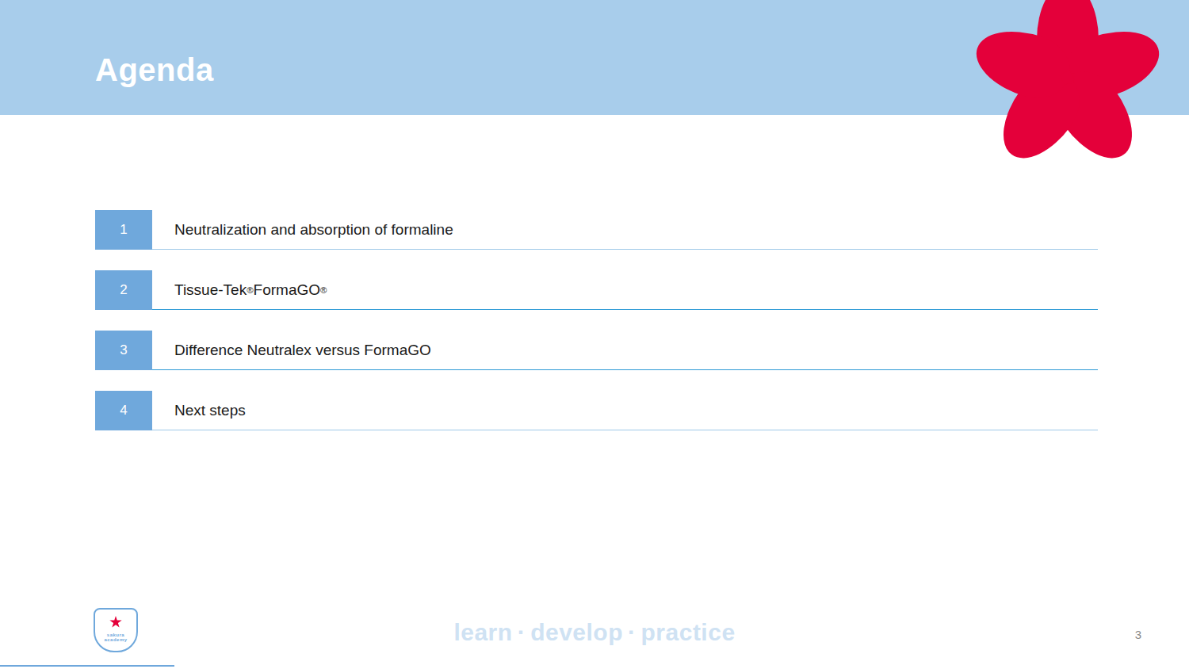Agenda
1
Neutralization and absorption of formaline
2
Tissue-Tek® FormaGO®
3
Difference Neutralex versus FormaGO
4
Next steps
sakura
academy
learn·develop·practice
3